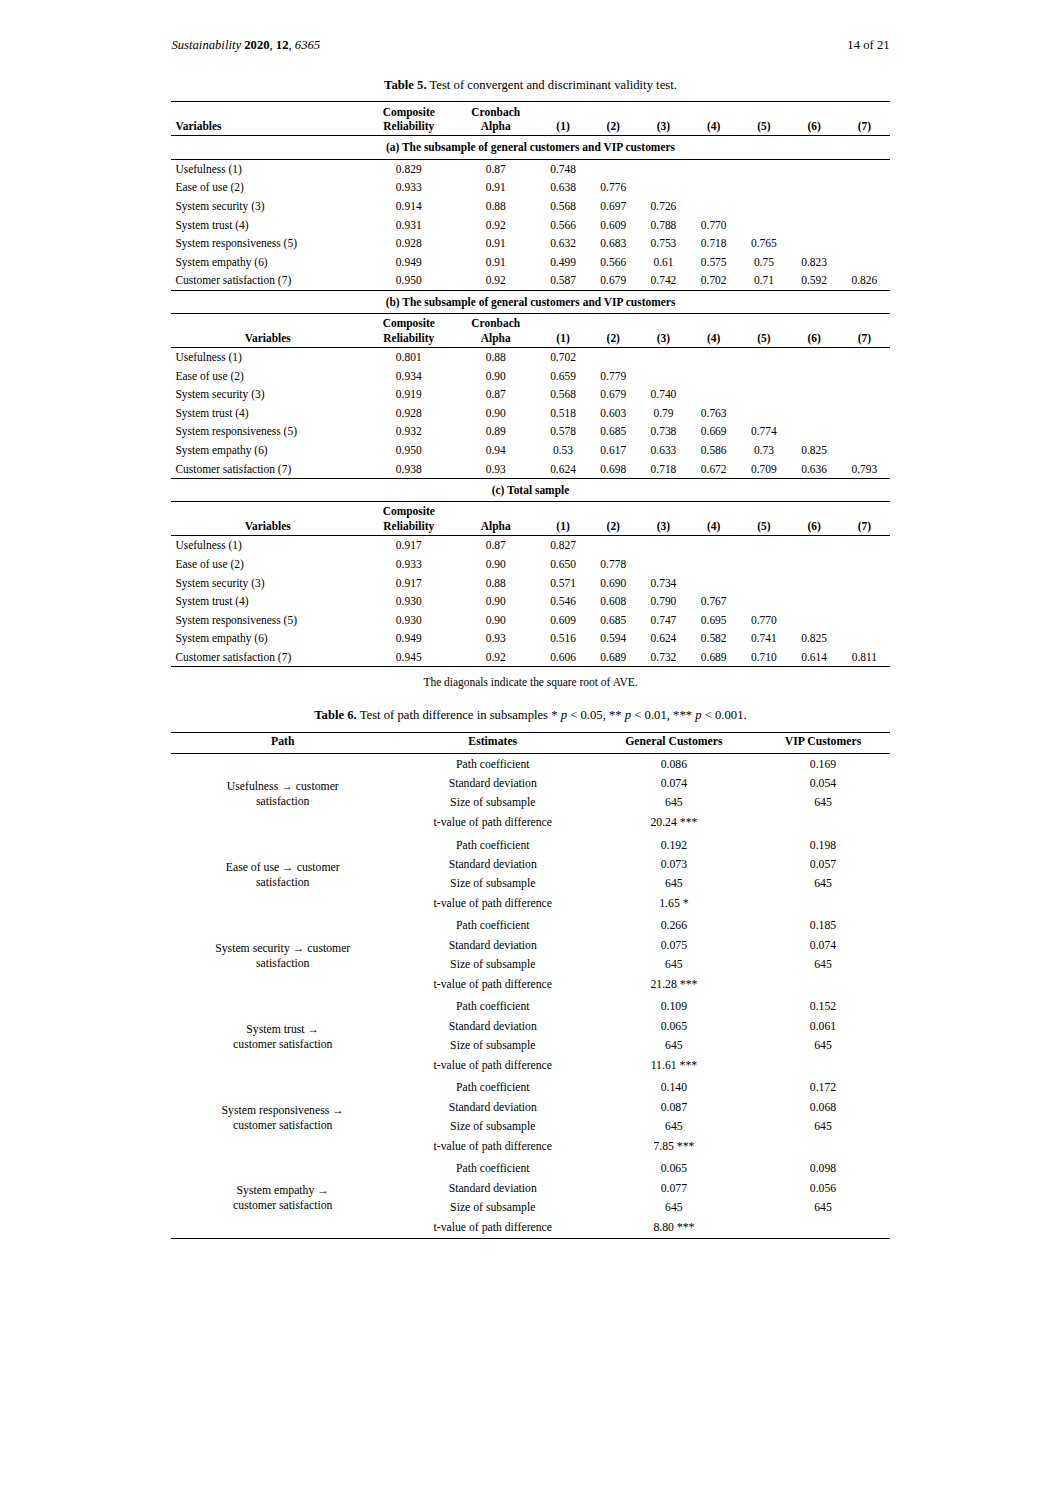Sustainability 2020, 12, 6365
14 of 21
Table 5. Test of convergent and discriminant validity test.
| Variables | Composite Reliability | Cronbach Alpha | (1) | (2) | (3) | (4) | (5) | (6) | (7) |
| --- | --- | --- | --- | --- | --- | --- | --- | --- | --- |
| (a) The subsample of general customers and VIP customers |
| Usefulness (1) | 0.829 | 0.87 | 0.748 | | | | | | |
| Ease of use (2) | 0.933 | 0.91 | 0.638 | 0.776 | | | | | |
| System security (3) | 0.914 | 0.88 | 0.568 | 0.697 | 0.726 | | | | |
| System trust (4) | 0.931 | 0.92 | 0.566 | 0.609 | 0.788 | 0.770 | | | |
| System responsiveness (5) | 0.928 | 0.91 | 0.632 | 0.683 | 0.753 | 0.718 | 0.765 | | |
| System empathy (6) | 0.949 | 0.91 | 0.499 | 0.566 | 0.61 | 0.575 | 0.75 | 0.823 | |
| Customer satisfaction (7) | 0.950 | 0.92 | 0.587 | 0.679 | 0.742 | 0.702 | 0.71 | 0.592 | 0.826 |
| (b) The subsample of general customers and VIP customers |
| Variables | Composite Reliability | Cronbach Alpha | (1) | (2) | (3) | (4) | (5) | (6) | (7) |
| Usefulness (1) | 0.801 | 0.88 | 0.702 | | | | | | |
| Ease of use (2) | 0.934 | 0.90 | 0.659 | 0.779 | | | | | |
| System security (3) | 0.919 | 0.87 | 0.568 | 0.679 | 0.740 | | | | |
| System trust (4) | 0.928 | 0.90 | 0.518 | 0.603 | 0.79 | 0.763 | | | |
| System responsiveness (5) | 0.932 | 0.89 | 0.578 | 0.685 | 0.738 | 0.669 | 0.774 | | |
| System empathy (6) | 0.950 | 0.94 | 0.53 | 0.617 | 0.633 | 0.586 | 0.73 | 0.825 | |
| Customer satisfaction (7) | 0.938 | 0.93 | 0.624 | 0.698 | 0.718 | 0.672 | 0.709 | 0.636 | 0.793 |
| (c) Total sample |
| Variables | Composite Reliability | Alpha | (1) | (2) | (3) | (4) | (5) | (6) | (7) |
| Usefulness (1) | 0.917 | 0.87 | 0.827 | | | | | | |
| Ease of use (2) | 0.933 | 0.90 | 0.650 | 0.778 | | | | | |
| System security (3) | 0.917 | 0.88 | 0.571 | 0.690 | 0.734 | | | | |
| System trust (4) | 0.930 | 0.90 | 0.546 | 0.608 | 0.790 | 0.767 | | | |
| System responsiveness (5) | 0.930 | 0.90 | 0.609 | 0.685 | 0.747 | 0.695 | 0.770 | | |
| System empathy (6) | 0.949 | 0.93 | 0.516 | 0.594 | 0.624 | 0.582 | 0.741 | 0.825 | |
| Customer satisfaction (7) | 0.945 | 0.92 | 0.606 | 0.689 | 0.732 | 0.689 | 0.710 | 0.614 | 0.811 |
The diagonals indicate the square root of AVE.
Table 6. Test of path difference in subsamples * p < 0.05, ** p < 0.01, *** p < 0.001.
| Path | Estimates | General Customers | VIP Customers |
| --- | --- | --- | --- |
| Usefulness → customer satisfaction | Path coefficient | 0.086 | 0.169 |
| Standard deviation | 0.074 | 0.054 |
| Size of subsample | 645 | 645 |
| t-value of path difference | 20.24 *** | |
| Ease of use → customer satisfaction | Path coefficient | 0.192 | 0.198 |
| Standard deviation | 0.073 | 0.057 |
| Size of subsample | 645 | 645 |
| t-value of path difference | 1.65 * | |
| System security → customer satisfaction | Path coefficient | 0.266 | 0.185 |
| Standard deviation | 0.075 | 0.074 |
| Size of subsample | 645 | 645 |
| t-value of path difference | 21.28 *** | |
| System trust → customer satisfaction | Path coefficient | 0.109 | 0.152 |
| Standard deviation | 0.065 | 0.061 |
| Size of subsample | 645 | 645 |
| t-value of path difference | 11.61 *** | |
| System responsiveness → customer satisfaction | Path coefficient | 0.140 | 0.172 |
| Standard deviation | 0.087 | 0.068 |
| Size of subsample | 645 | 645 |
| t-value of path difference | 7.85 *** | |
| System empathy → customer satisfaction | Path coefficient | 0.065 | 0.098 |
| Standard deviation | 0.077 | 0.056 |
| Size of subsample | 645 | 645 |
| t-value of path difference | 8.80 *** | |